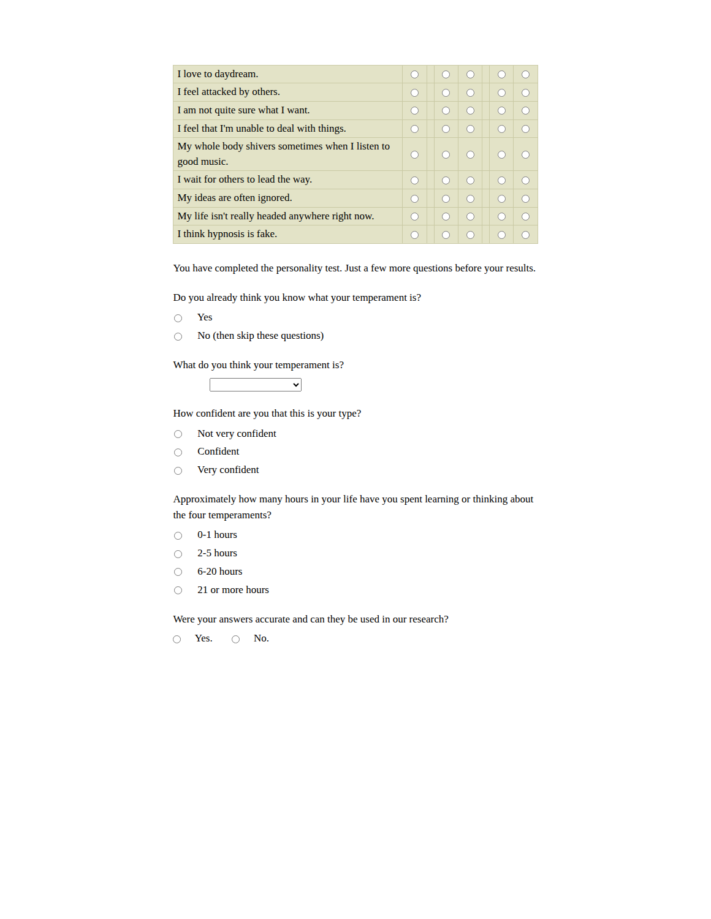| I love to daydream. | | | | | | | |
| I feel attacked by others. | | | | | | | |
| I am not quite sure what I want. | | | | | | | |
| I feel that I'm unable to deal with things. | | | | | | | |
| My whole body shivers sometimes when I listen to good music. | | | | | | | |
| I wait for others to lead the way. | | | | | | | |
| My ideas are often ignored. | | | | | | | |
| My life isn't really headed anywhere right now. | | | | | | | |
| I think hypnosis is fake. | | | | | | | |
You have completed the personality test. Just a few more questions before your results.
Do you already think you know what your temperament is?
Yes
No (then skip these questions)
What do you think your temperament is?
How confident are you that this is your type?
Not very confident
Confident
Very confident
Approximately how many hours in your life have you spent learning or thinking about the four temperaments?
0-1 hours
2-5 hours
6-20 hours
21 or more hours
Were your answers accurate and can they be used in our research?
Yes. No.